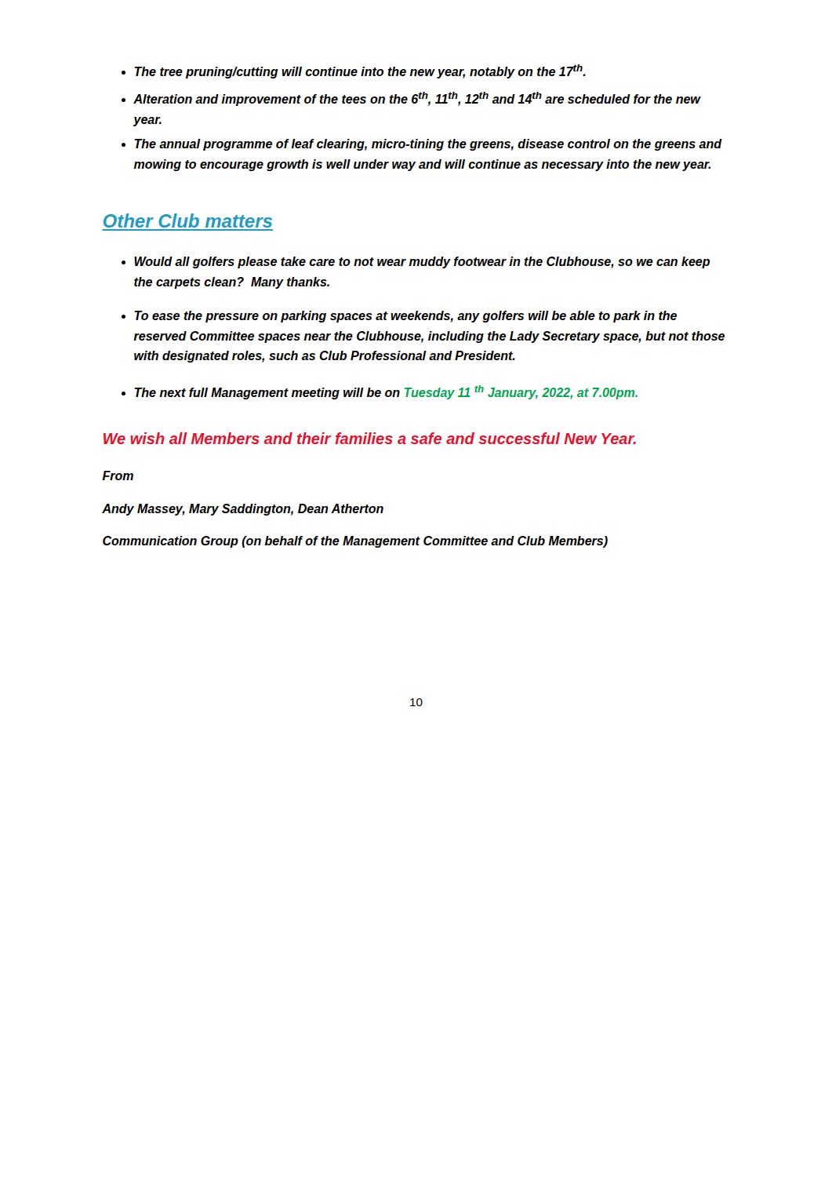The tree pruning/cutting will continue into the new year, notably on the 17th.
Alteration and improvement of the tees on the 6th, 11th, 12th and 14th are scheduled for the new year.
The annual programme of leaf clearing, micro-tining the greens, disease control on the greens and mowing to encourage growth is well under way and will continue as necessary into the new year.
Other Club matters
Would all golfers please take care to not wear muddy footwear in the Clubhouse, so we can keep the carpets clean? Many thanks.
To ease the pressure on parking spaces at weekends, any golfers will be able to park in the reserved Committee spaces near the Clubhouse, including the Lady Secretary space, but not those with designated roles, such as Club Professional and President.
The next full Management meeting will be on Tuesday 11 th January, 2022, at 7.00pm.
We wish all Members and their families a safe and successful New Year.
From
Andy Massey, Mary Saddington, Dean Atherton
Communication Group (on behalf of the Management Committee and Club Members)
10